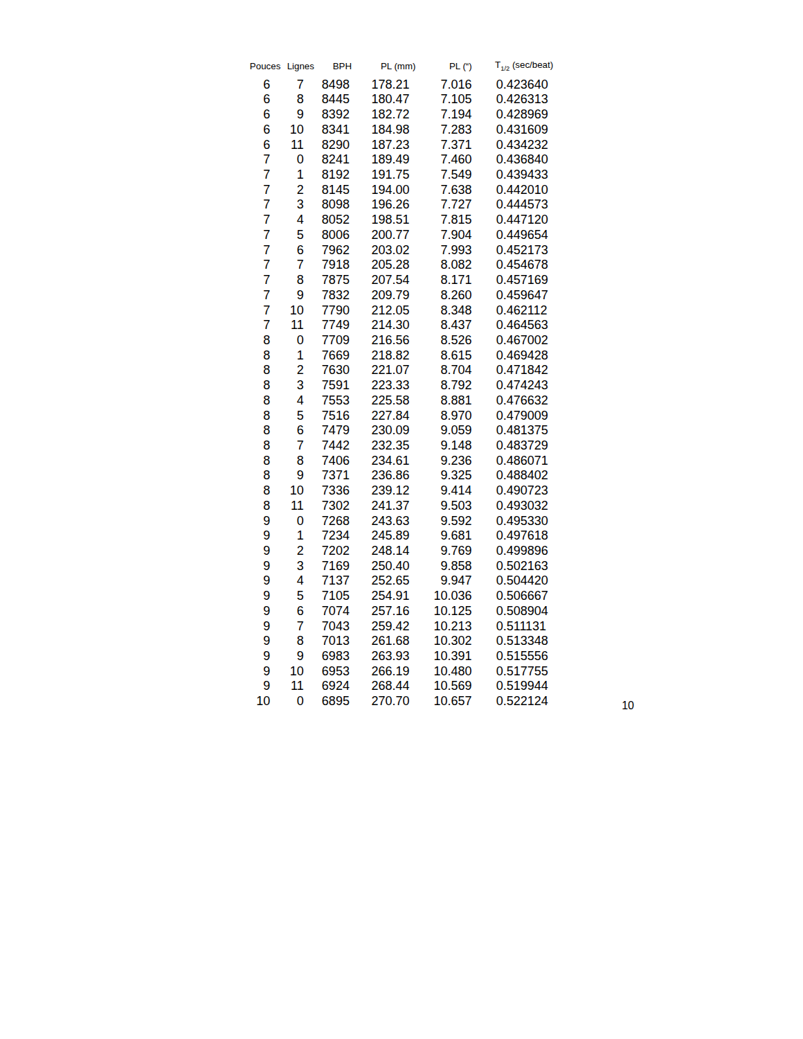| Pouces | Lignes | BPH | PL (mm) | PL (“) | T 1/2 (sec/beat) |
| --- | --- | --- | --- | --- | --- |
| 6 | 7 | 8498 | 178.21 | 7.016 | 0.423640 |
| 6 | 8 | 8445 | 180.47 | 7.105 | 0.426313 |
| 6 | 9 | 8392 | 182.72 | 7.194 | 0.428969 |
| 6 | 10 | 8341 | 184.98 | 7.283 | 0.431609 |
| 6 | 11 | 8290 | 187.23 | 7.371 | 0.434232 |
| 7 | 0 | 8241 | 189.49 | 7.460 | 0.436840 |
| 7 | 1 | 8192 | 191.75 | 7.549 | 0.439433 |
| 7 | 2 | 8145 | 194.00 | 7.638 | 0.442010 |
| 7 | 3 | 8098 | 196.26 | 7.727 | 0.444573 |
| 7 | 4 | 8052 | 198.51 | 7.815 | 0.447120 |
| 7 | 5 | 8006 | 200.77 | 7.904 | 0.449654 |
| 7 | 6 | 7962 | 203.02 | 7.993 | 0.452173 |
| 7 | 7 | 7918 | 205.28 | 8.082 | 0.454678 |
| 7 | 8 | 7875 | 207.54 | 8.171 | 0.457169 |
| 7 | 9 | 7832 | 209.79 | 8.260 | 0.459647 |
| 7 | 10 | 7790 | 212.05 | 8.348 | 0.462112 |
| 7 | 11 | 7749 | 214.30 | 8.437 | 0.464563 |
| 8 | 0 | 7709 | 216.56 | 8.526 | 0.467002 |
| 8 | 1 | 7669 | 218.82 | 8.615 | 0.469428 |
| 8 | 2 | 7630 | 221.07 | 8.704 | 0.471842 |
| 8 | 3 | 7591 | 223.33 | 8.792 | 0.474243 |
| 8 | 4 | 7553 | 225.58 | 8.881 | 0.476632 |
| 8 | 5 | 7516 | 227.84 | 8.970 | 0.479009 |
| 8 | 6 | 7479 | 230.09 | 9.059 | 0.481375 |
| 8 | 7 | 7442 | 232.35 | 9.148 | 0.483729 |
| 8 | 8 | 7406 | 234.61 | 9.236 | 0.486071 |
| 8 | 9 | 7371 | 236.86 | 9.325 | 0.488402 |
| 8 | 10 | 7336 | 239.12 | 9.414 | 0.490723 |
| 8 | 11 | 7302 | 241.37 | 9.503 | 0.493032 |
| 9 | 0 | 7268 | 243.63 | 9.592 | 0.495330 |
| 9 | 1 | 7234 | 245.89 | 9.681 | 0.497618 |
| 9 | 2 | 7202 | 248.14 | 9.769 | 0.499896 |
| 9 | 3 | 7169 | 250.40 | 9.858 | 0.502163 |
| 9 | 4 | 7137 | 252.65 | 9.947 | 0.504420 |
| 9 | 5 | 7105 | 254.91 | 10.036 | 0.506667 |
| 9 | 6 | 7074 | 257.16 | 10.125 | 0.508904 |
| 9 | 7 | 7043 | 259.42 | 10.213 | 0.511131 |
| 9 | 8 | 7013 | 261.68 | 10.302 | 0.513348 |
| 9 | 9 | 6983 | 263.93 | 10.391 | 0.515556 |
| 9 | 10 | 6953 | 266.19 | 10.480 | 0.517755 |
| 9 | 11 | 6924 | 268.44 | 10.569 | 0.519944 |
| 10 | 0 | 6895 | 270.70 | 10.657 | 0.522124 |
10